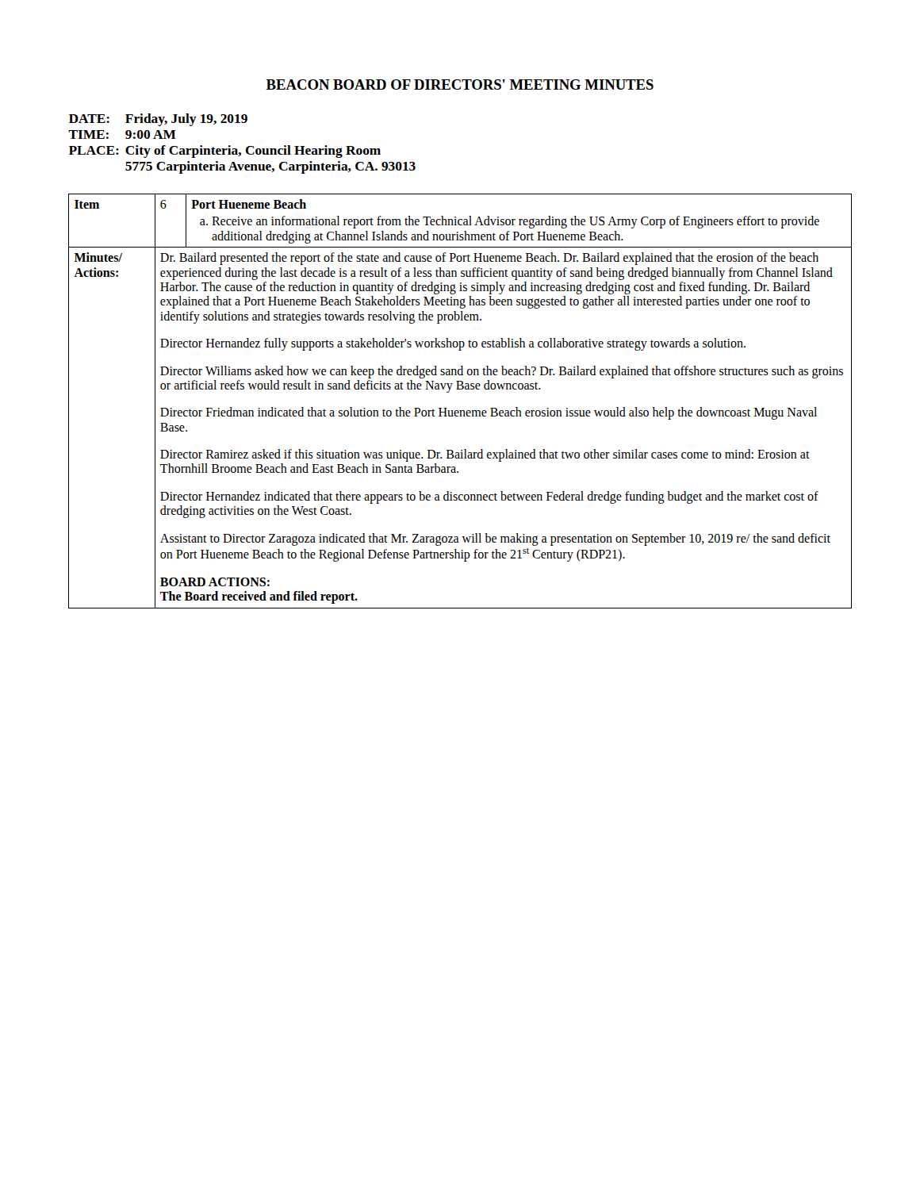BEACON BOARD OF DIRECTORS' MEETING MINUTES
| DATE: | Friday, July 19, 2019 |
| TIME: | 9:00 AM |
| PLACE: | City of Carpinteria, Council Hearing Room |
| | 5775 Carpinteria Avenue, Carpinteria, CA. 93013 |
| Item | 6 | Port Hueneme Beach Receive an informational report from the Technical Advisor regarding the US Army Corp of Engineers effort to provide additional dredging at Channel Islands and nourishment of Port Hueneme Beach. |
| Minutes/ Actions: | Dr. Bailard presented the report of the state and cause of Port Hueneme Beach. Dr. Bailard explained that the erosion of the beach experienced during the last decade is a result of a less than sufficient quantity of sand being dredged biannually from Channel Island Harbor. The cause of the reduction in quantity of dredging is simply and increasing dredging cost and fixed funding. Dr. Bailard explained that a Port Hueneme Beach Stakeholders Meeting has been suggested to gather all interested parties under one roof to identify solutions and strategies towards resolving the problem. Director Hernandez fully supports a stakeholder's workshop to establish a collaborative strategy towards a solution. Director Williams asked how we can keep the dredged sand on the beach? Dr. Bailard explained that offshore structures such as groins or artificial reefs would result in sand deficits at the Navy Base downcoast. Director Friedman indicated that a solution to the Port Hueneme Beach erosion issue would also help the downcoast Mugu Naval Base. Director Ramirez asked if this situation was unique. Dr. Bailard explained that two other similar cases come to mind: Erosion at Thornhill Broome Beach and East Beach in Santa Barbara. Director Hernandez indicated that there appears to be a disconnect between Federal dredge funding budget and the market cost of dredging activities on the West Coast. Assistant to Director Zaragoza indicated that Mr. Zaragoza will be making a presentation on September 10, 2019 re/ the sand deficit on Port Hueneme Beach to the Regional Defense Partnership for the 21 st Century (RDP21). BOARD ACTIONS: The Board received and filed report. |